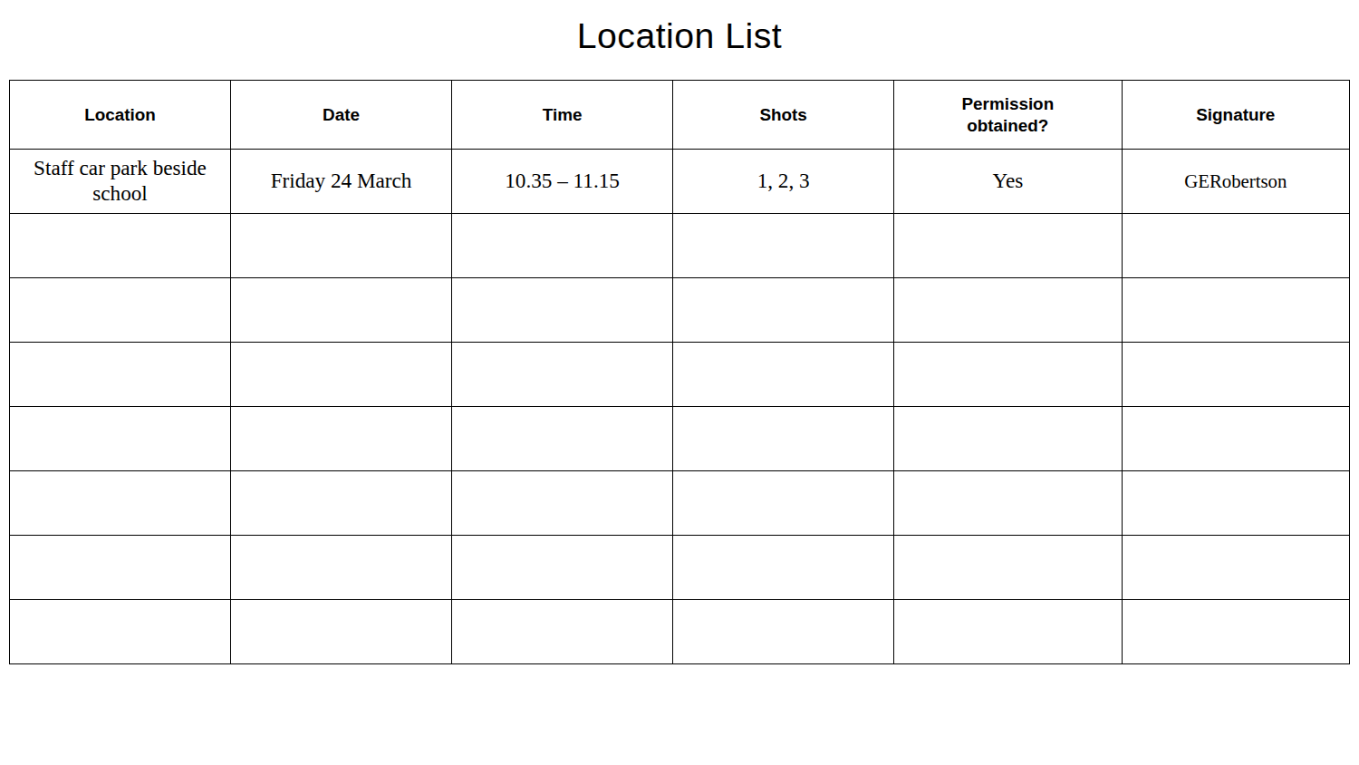Location List
| Location | Date | Time | Shots | Permission obtained? | Signature |
| --- | --- | --- | --- | --- | --- |
| Staff car park beside school | Friday 24 March | 10.35 – 11.15 | 1, 2, 3 | Yes | GERobertson |